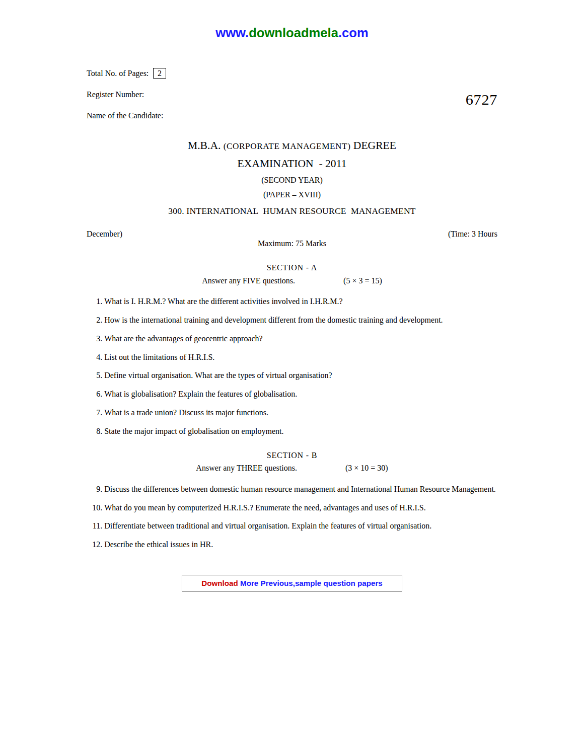www. downloadmela. com
Total No. of Pages: 2
Register Number:
6727
Name of the Candidate:
M.B.A. (CORPORATE MANAGEMENT) DEGREE
EXAMINATION - 2011
(SECOND YEAR)
(PAPER – XVIII)
300. INTERNATIONAL HUMAN RESOURCE MANAGEMENT
December)
(Time: 3 Hours
Maximum: 75 Marks
SECTION - A
Answer any FIVE questions. (5 × 3 = 15)
What is I. H.R.M.? What are the different activities involved in I.H.R.M.?
How is the international training and development different from the domestic training and development.
What are the advantages of geocentric approach?
List out the limitations of H.R.I.S.
Define virtual organisation. What are the types of virtual organisation?
What is globalisation? Explain the features of globalisation.
What is a trade union? Discuss its major functions.
State the major impact of globalisation on employment.
SECTION - B
Answer any THREE questions. (3 × 10 = 30)
Discuss the differences between domestic human resource management and International Human Resource Management.
What do you mean by computerized H.R.I.S.? Enumerate the need, advantages and uses of H.R.I.S.
Differentiate between traditional and virtual organisation. Explain the features of virtual organisation.
Describe the ethical issues in HR.
Download More Previous,sample question papers